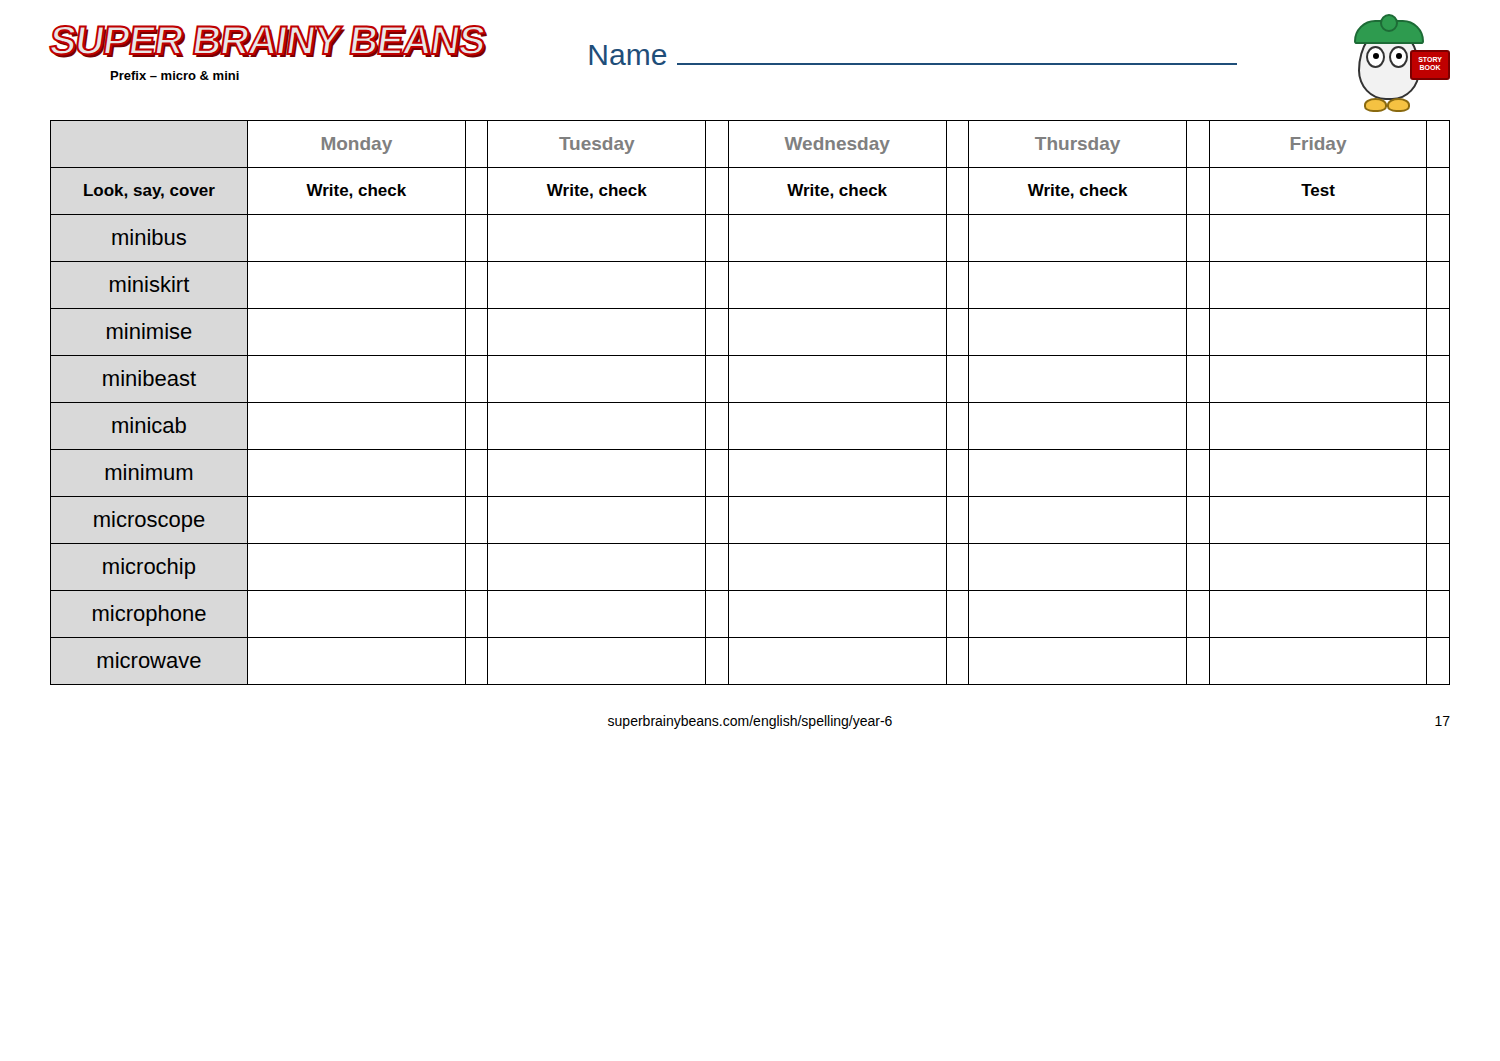SUPER BRAINY BEANS
Prefix – micro & mini
Name
STORY
BOOK
| | Monday | | Tuesday | | Wednesday | | Thursday | | Friday | |
| --- | --- | --- | --- | --- | --- | --- | --- | --- | --- | --- |
| Look, say, cover | Write, check | | Write, check | | Write, check | | Write, check | | Test | |
| minibus | | | | | | | | | | |
| miniskirt | | | | | | | | | | |
| minimise | | | | | | | | | | |
| minibeast | | | | | | | | | | |
| minicab | | | | | | | | | | |
| minimum | | | | | | | | | | |
| microscope | | | | | | | | | | |
| microchip | | | | | | | | | | |
| microphone | | | | | | | | | | |
| microwave | | | | | | | | | | |
superbrainybeans.com/english/spelling/year-6 17